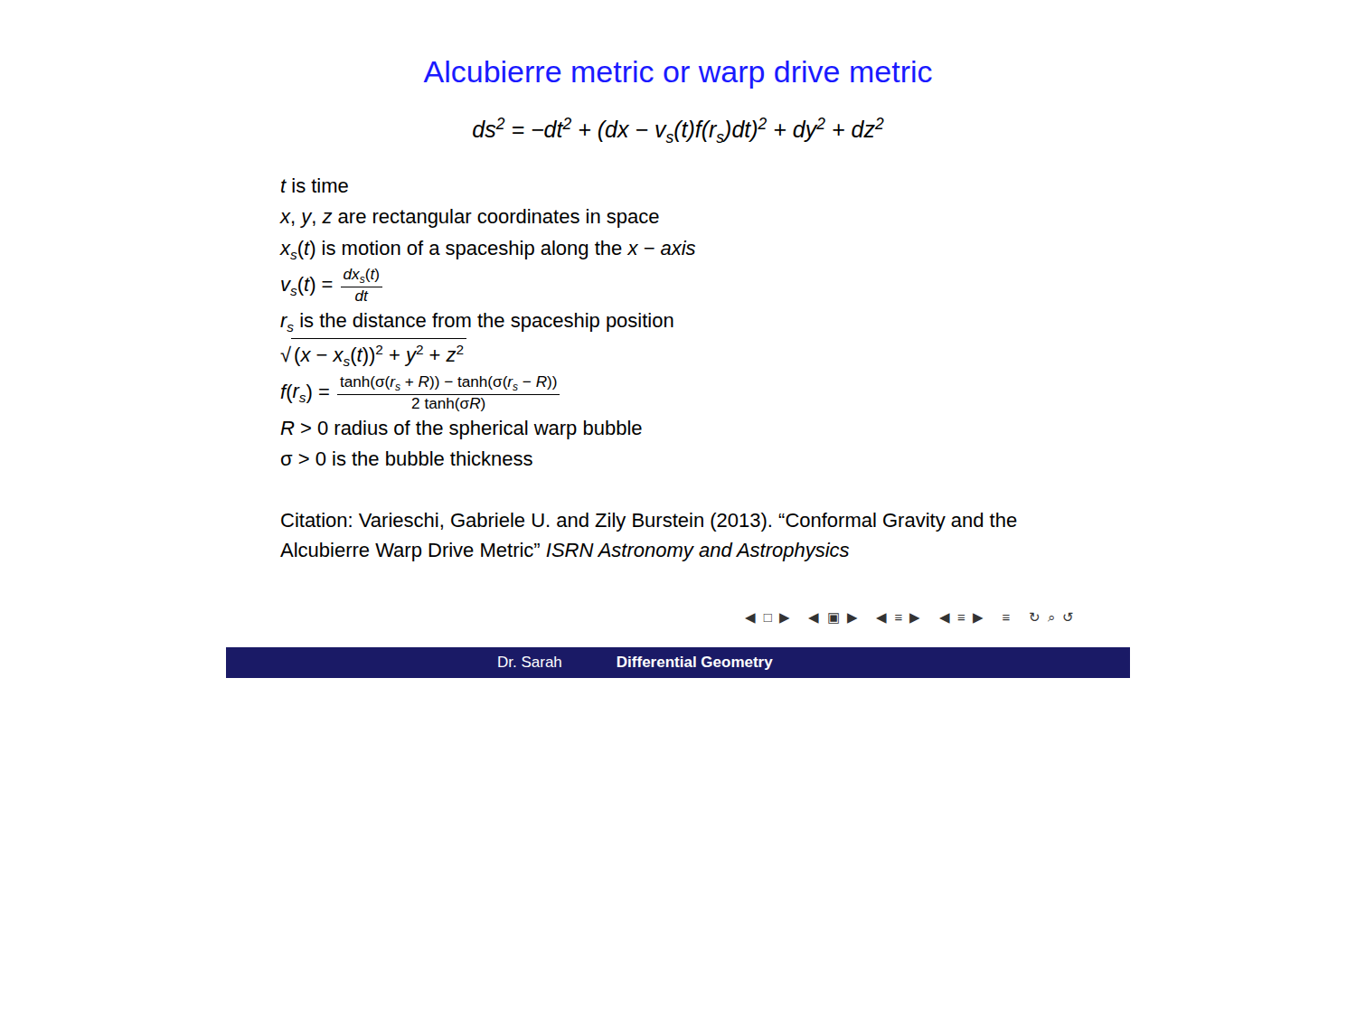Alcubierre metric or warp drive metric
ds2 = −dt2 + (dx − vs(t)f(rs)dt)2 + dy2 + dz2
t is time
x, y, z are rectangular coordinates in space
xs(t) is motion of a spaceship along the x − axis
vs(t) = dxs(t) dt
rs is the distance from the spaceship position
√(x − xs(t))2 + y2 + z2
f(rs) = tanh(σ(rs + R)) − tanh(σ(rs − R)) 2 tanh(σR)
R > 0 radius of the spherical warp bubble
σ > 0 is the bubble thickness
Citation: Varieschi, Gabriele U. and Zily Burstein (2013). “Conformal Gravity and the Alcubierre Warp Drive Metric” ISRN Astronomy and Astrophysics
◀ □ ▶ ◀ ▣ ▶ ◀ ≡ ▶ ◀ ≡ ▶ ≡ ↻ ⌕ ↺
Dr. Sarah Differential Geometry